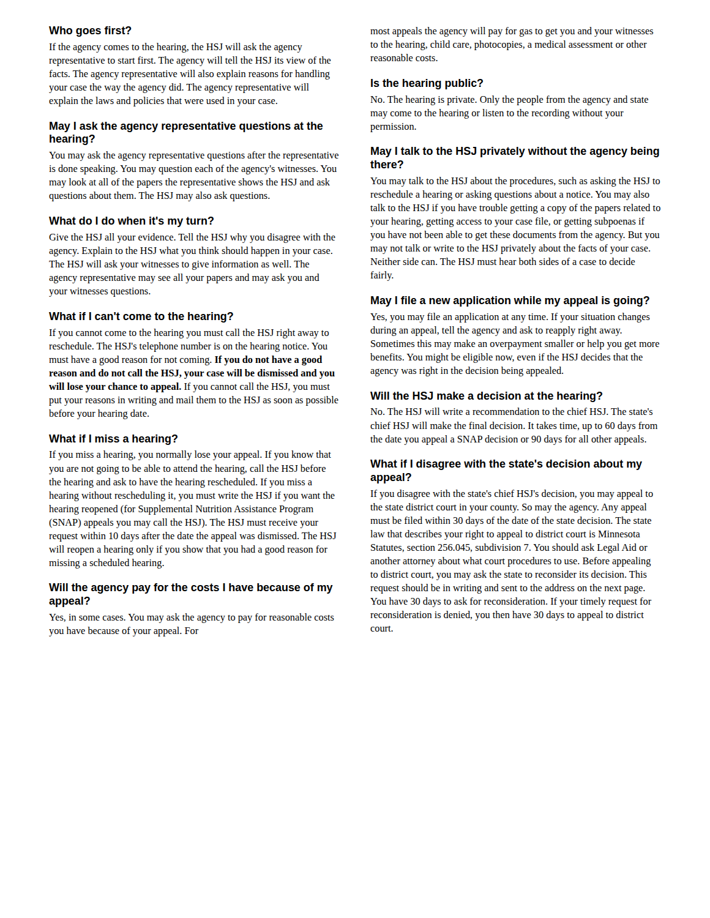Who goes first?
If the agency comes to the hearing, the HSJ will ask the agency representative to start first. The agency will tell the HSJ its view of the facts. The agency representative will also explain reasons for handling your case the way the agency did. The agency representative will explain the laws and policies that were used in your case.
May I ask the agency representative questions at the hearing?
You may ask the agency representative questions after the representative is done speaking. You may question each of the agency's witnesses. You may look at all of the papers the representative shows the HSJ and ask questions about them. The HSJ may also ask questions.
What do I do when it's my turn?
Give the HSJ all your evidence. Tell the HSJ why you disagree with the agency. Explain to the HSJ what you think should happen in your case. The HSJ will ask your witnesses to give information as well. The agency representative may see all your papers and may ask you and your witnesses questions.
What if I can't come to the hearing?
If you cannot come to the hearing you must call the HSJ right away to reschedule. The HSJ's telephone number is on the hearing notice. You must have a good reason for not coming. If you do not have a good reason and do not call the HSJ, your case will be dismissed and you will lose your chance to appeal. If you cannot call the HSJ, you must put your reasons in writing and mail them to the HSJ as soon as possible before your hearing date.
What if I miss a hearing?
If you miss a hearing, you normally lose your appeal. If you know that you are not going to be able to attend the hearing, call the HSJ before the hearing and ask to have the hearing rescheduled. If you miss a hearing without rescheduling it, you must write the HSJ if you want the hearing reopened (for Supplemental Nutrition Assistance Program (SNAP) appeals you may call the HSJ). The HSJ must receive your request within 10 days after the date the appeal was dismissed. The HSJ will reopen a hearing only if you show that you had a good reason for missing a scheduled hearing.
Will the agency pay for the costs I have because of my appeal?
Yes, in some cases. You may ask the agency to pay for reasonable costs you have because of your appeal. For
most appeals the agency will pay for gas to get you and your witnesses to the hearing, child care, photocopies, a medical assessment or other reasonable costs.
Is the hearing public?
No. The hearing is private. Only the people from the agency and state may come to the hearing or listen to the recording without your permission.
May I talk to the HSJ privately without the agency being there?
You may talk to the HSJ about the procedures, such as asking the HSJ to reschedule a hearing or asking questions about a notice. You may also talk to the HSJ if you have trouble getting a copy of the papers related to your hearing, getting access to your case file, or getting subpoenas if you have not been able to get these documents from the agency. But you may not talk or write to the HSJ privately about the facts of your case. Neither side can. The HSJ must hear both sides of a case to decide fairly.
May I file a new application while my appeal is going?
Yes, you may file an application at any time. If your situation changes during an appeal, tell the agency and ask to reapply right away. Sometimes this may make an overpayment smaller or help you get more benefits. You might be eligible now, even if the HSJ decides that the agency was right in the decision being appealed.
Will the HSJ make a decision at the hearing?
No. The HSJ will write a recommendation to the chief HSJ. The state's chief HSJ will make the final decision. It takes time, up to 60 days from the date you appeal a SNAP decision or 90 days for all other appeals.
What if I disagree with the state's decision about my appeal?
If you disagree with the state's chief HSJ's decision, you may appeal to the state district court in your county. So may the agency. Any appeal must be filed within 30 days of the date of the state decision. The state law that describes your right to appeal to district court is Minnesota Statutes, section 256.045, subdivision 7. You should ask Legal Aid or another attorney about what court procedures to use. Before appealing to district court, you may ask the state to reconsider its decision. This request should be in writing and sent to the address on the next page. You have 30 days to ask for reconsideration. If your timely request for reconsideration is denied, you then have 30 days to appeal to district court.